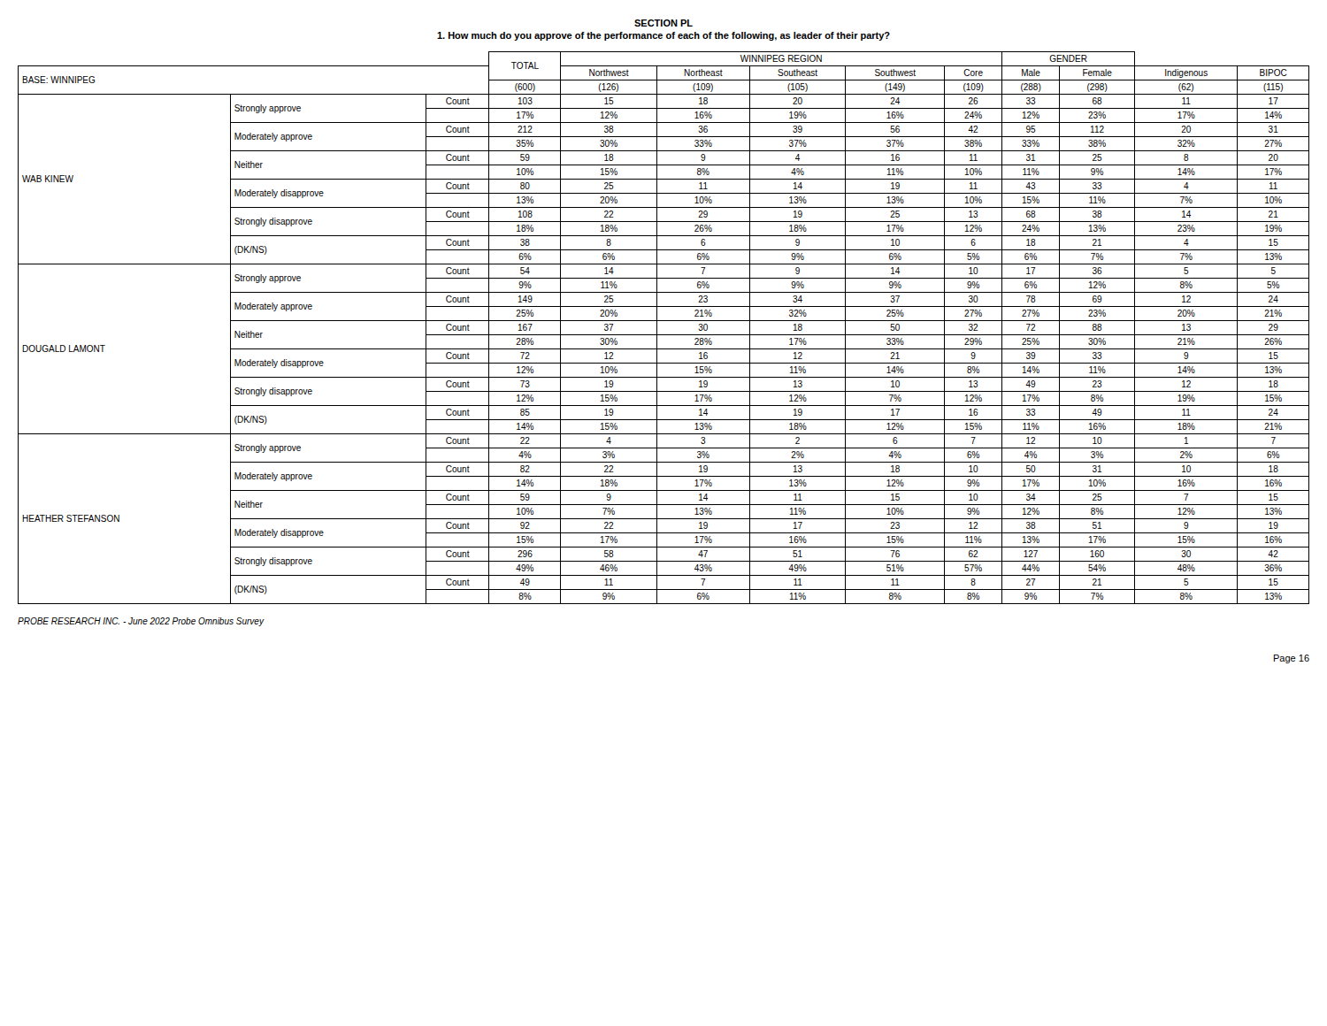SECTION PL
1. How much do you approve of the performance of each of the following, as leader of their party?
| | TOTAL | WINNIPEG REGION | GENDER | | |
| --- | --- | --- | --- | --- | --- |
| Northwest | Northeast | Southeast | Southwest | Core | Male | Female |
| BASE: WINNIPEG | Indigenous | BIPOC |
| (600) | (126) | (109) | (105) | (149) | (109) | (288) | (298) | (62) | (115) |
| WAB KINEW | Strongly approve | Count | 103 | 15 | 18 | 20 | 24 | 26 | 33 | 68 | 11 | 17 |
| | 17% | 12% | 16% | 19% | 16% | 24% | 12% | 23% | 17% | 14% |
| Moderately approve | Count | 212 | 38 | 36 | 39 | 56 | 42 | 95 | 112 | 20 | 31 |
| | 35% | 30% | 33% | 37% | 37% | 38% | 33% | 38% | 32% | 27% |
| Neither | Count | 59 | 18 | 9 | 4 | 16 | 11 | 31 | 25 | 8 | 20 |
| | 10% | 15% | 8% | 4% | 11% | 10% | 11% | 9% | 14% | 17% |
| Moderately disapprove | Count | 80 | 25 | 11 | 14 | 19 | 11 | 43 | 33 | 4 | 11 |
| | 13% | 20% | 10% | 13% | 13% | 10% | 15% | 11% | 7% | 10% |
| Strongly disapprove | Count | 108 | 22 | 29 | 19 | 25 | 13 | 68 | 38 | 14 | 21 |
| | 18% | 18% | 26% | 18% | 17% | 12% | 24% | 13% | 23% | 19% |
| (DK/NS) | Count | 38 | 8 | 6 | 9 | 10 | 6 | 18 | 21 | 4 | 15 |
| | 6% | 6% | 6% | 9% | 6% | 5% | 6% | 7% | 7% | 13% |
| DOUGALD LAMONT | Strongly approve | Count | 54 | 14 | 7 | 9 | 14 | 10 | 17 | 36 | 5 | 5 |
| | 9% | 11% | 6% | 9% | 9% | 9% | 6% | 12% | 8% | 5% |
| Moderately approve | Count | 149 | 25 | 23 | 34 | 37 | 30 | 78 | 69 | 12 | 24 |
| | 25% | 20% | 21% | 32% | 25% | 27% | 27% | 23% | 20% | 21% |
| Neither | Count | 167 | 37 | 30 | 18 | 50 | 32 | 72 | 88 | 13 | 29 |
| | 28% | 30% | 28% | 17% | 33% | 29% | 25% | 30% | 21% | 26% |
| Moderately disapprove | Count | 72 | 12 | 16 | 12 | 21 | 9 | 39 | 33 | 9 | 15 |
| | 12% | 10% | 15% | 11% | 14% | 8% | 14% | 11% | 14% | 13% |
| Strongly disapprove | Count | 73 | 19 | 19 | 13 | 10 | 13 | 49 | 23 | 12 | 18 |
| | 12% | 15% | 17% | 12% | 7% | 12% | 17% | 8% | 19% | 15% |
| (DK/NS) | Count | 85 | 19 | 14 | 19 | 17 | 16 | 33 | 49 | 11 | 24 |
| | 14% | 15% | 13% | 18% | 12% | 15% | 11% | 16% | 18% | 21% |
| HEATHER STEFANSON | Strongly approve | Count | 22 | 4 | 3 | 2 | 6 | 7 | 12 | 10 | 1 | 7 |
| | 4% | 3% | 3% | 2% | 4% | 6% | 4% | 3% | 2% | 6% |
| Moderately approve | Count | 82 | 22 | 19 | 13 | 18 | 10 | 50 | 31 | 10 | 18 |
| | 14% | 18% | 17% | 13% | 12% | 9% | 17% | 10% | 16% | 16% |
| Neither | Count | 59 | 9 | 14 | 11 | 15 | 10 | 34 | 25 | 7 | 15 |
| | 10% | 7% | 13% | 11% | 10% | 9% | 12% | 8% | 12% | 13% |
| Moderately disapprove | Count | 92 | 22 | 19 | 17 | 23 | 12 | 38 | 51 | 9 | 19 |
| | 15% | 17% | 17% | 16% | 15% | 11% | 13% | 17% | 15% | 16% |
| Strongly disapprove | Count | 296 | 58 | 47 | 51 | 76 | 62 | 127 | 160 | 30 | 42 |
| | 49% | 46% | 43% | 49% | 51% | 57% | 44% | 54% | 48% | 36% |
| (DK/NS) | Count | 49 | 11 | 7 | 11 | 11 | 8 | 27 | 21 | 5 | 15 |
| | 8% | 9% | 6% | 11% | 8% | 8% | 9% | 7% | 8% | 13% |
PROBE RESEARCH INC. - June 2022 Probe Omnibus Survey
Page 16